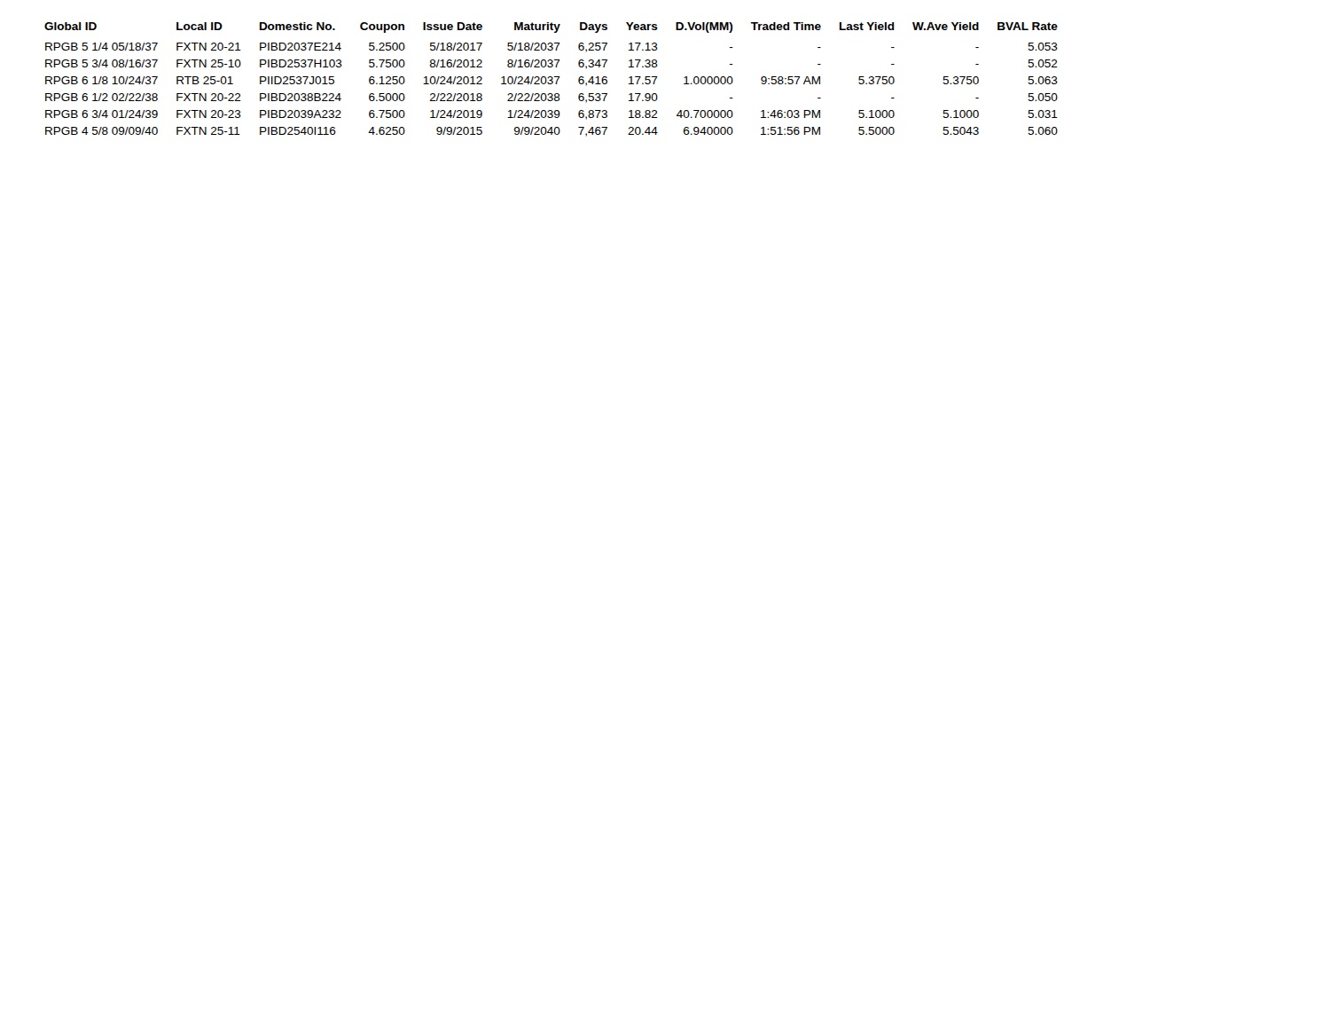| Global ID | Local ID | Domestic No. | Coupon | Issue Date | Maturity | Days | Years | D.Vol(MM) | Traded Time | Last Yield | W.Ave Yield | BVAL Rate |
| --- | --- | --- | --- | --- | --- | --- | --- | --- | --- | --- | --- | --- |
| RPGB 5 1/4 05/18/37 | FXTN 20-21 | PIBD2037E214 | 5.2500 | 5/18/2017 | 5/18/2037 | 6,257 | 17.13 | - | - | - | - | 5.053 |
| RPGB 5 3/4 08/16/37 | FXTN 25-10 | PIBD2537H103 | 5.7500 | 8/16/2012 | 8/16/2037 | 6,347 | 17.38 | - | - | - | - | 5.052 |
| RPGB 6 1/8 10/24/37 | RTB 25-01 | PIID2537J015 | 6.1250 | 10/24/2012 | 10/24/2037 | 6,416 | 17.57 | 1.000000 | 9:58:57 AM | 5.3750 | 5.3750 | 5.063 |
| RPGB 6 1/2 02/22/38 | FXTN 20-22 | PIBD2038B224 | 6.5000 | 2/22/2018 | 2/22/2038 | 6,537 | 17.90 | - | - | - | - | 5.050 |
| RPGB 6 3/4 01/24/39 | FXTN 20-23 | PIBD2039A232 | 6.7500 | 1/24/2019 | 1/24/2039 | 6,873 | 18.82 | 40.700000 | 1:46:03 PM | 5.1000 | 5.1000 | 5.031 |
| RPGB 4 5/8 09/09/40 | FXTN 25-11 | PIBD2540I116 | 4.6250 | 9/9/2015 | 9/9/2040 | 7,467 | 20.44 | 6.940000 | 1:51:56 PM | 5.5000 | 5.5043 | 5.060 |